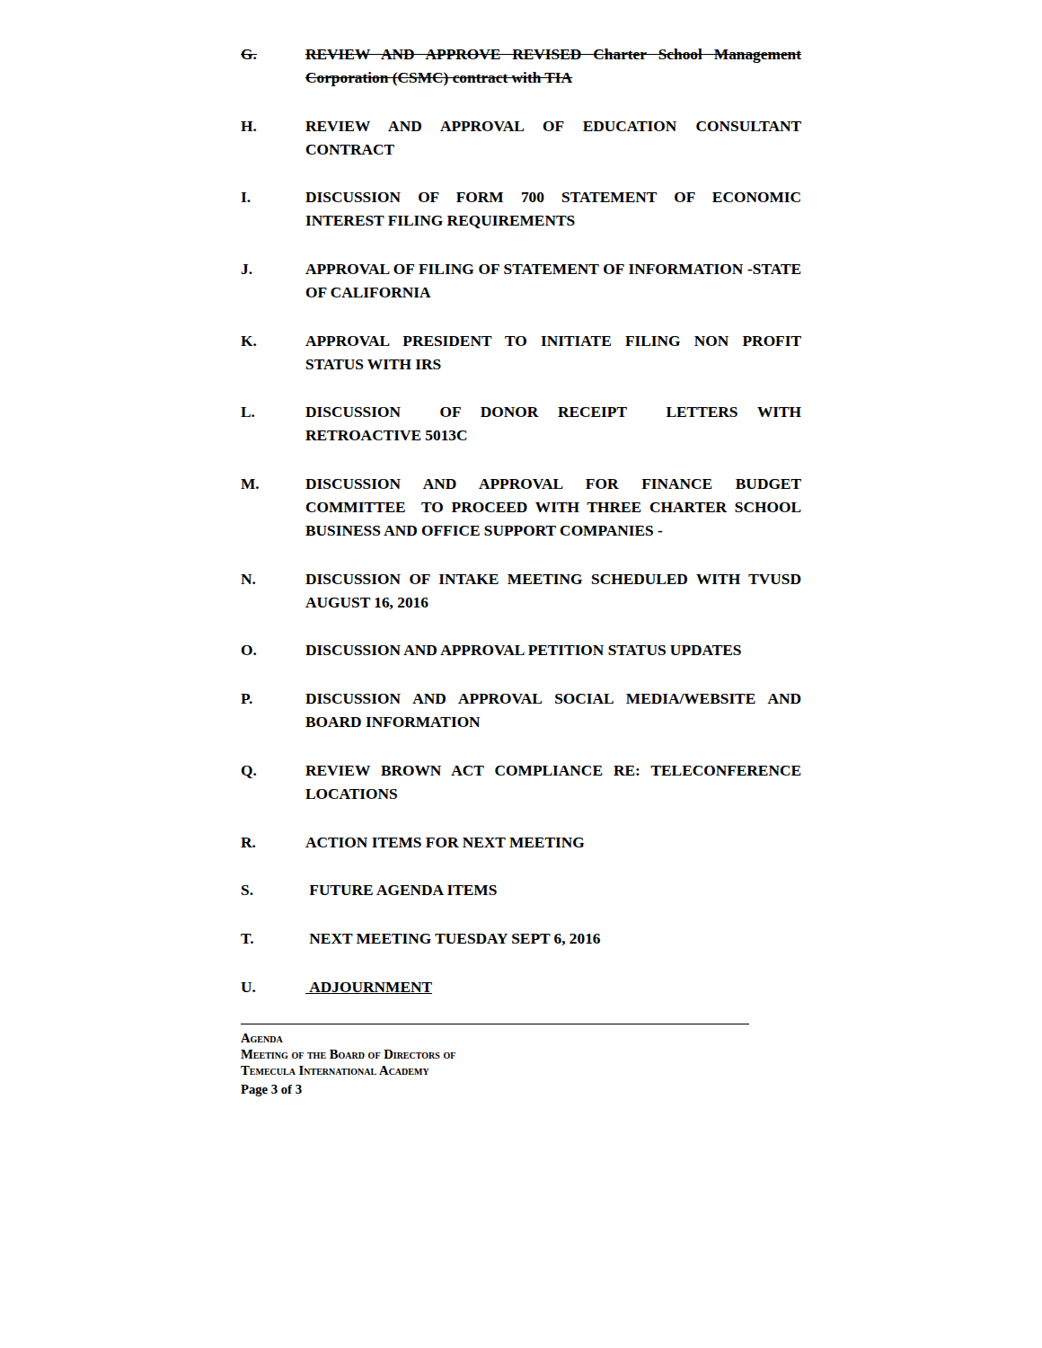G.
REVIEW AND APPROVE REVISED Charter School Management Corporation (CSMC) contract with TIA
H.
REVIEW AND APPROVAL OF EDUCATION CONSULTANT CONTRACT
I.
DISCUSSION OF FORM 700 STATEMENT OF ECONOMIC INTEREST FILING REQUIREMENTS
J.
APPROVAL OF FILING OF STATEMENT OF INFORMATION -STATE OF CALIFORNIA
K.
APPROVAL PRESIDENT TO INITIATE FILING NON PROFIT STATUS WITH IRS
L.
DISCUSSION OF DONOR RECEIPT LETTERS WITH RETROACTIVE 5013C
M.
DISCUSSION AND APPROVAL FOR FINANCE BUDGET COMMITTEE TO PROCEED WITH THREE CHARTER SCHOOL BUSINESS AND OFFICE SUPPORT COMPANIES -
N.
DISCUSSION OF INTAKE MEETING SCHEDULED WITH TVUSD AUGUST 16, 2016
O.
DISCUSSION AND APPROVAL PETITION STATUS UPDATES
P.
DISCUSSION AND APPROVAL SOCIAL MEDIA/WEBSITE AND BOARD INFORMATION
Q.
REVIEW BROWN ACT COMPLIANCE RE: TELECONFERENCE LOCATIONS
R.
ACTION ITEMS FOR NEXT MEETING
S.
FUTURE AGENDA ITEMS
T.
NEXT MEETING TUESDAY SEPT 6, 2016
U.
ADJOURNMENT
Agenda
Meeting of the Board of Directors of
Temecula International Academy
Page 3 of 3